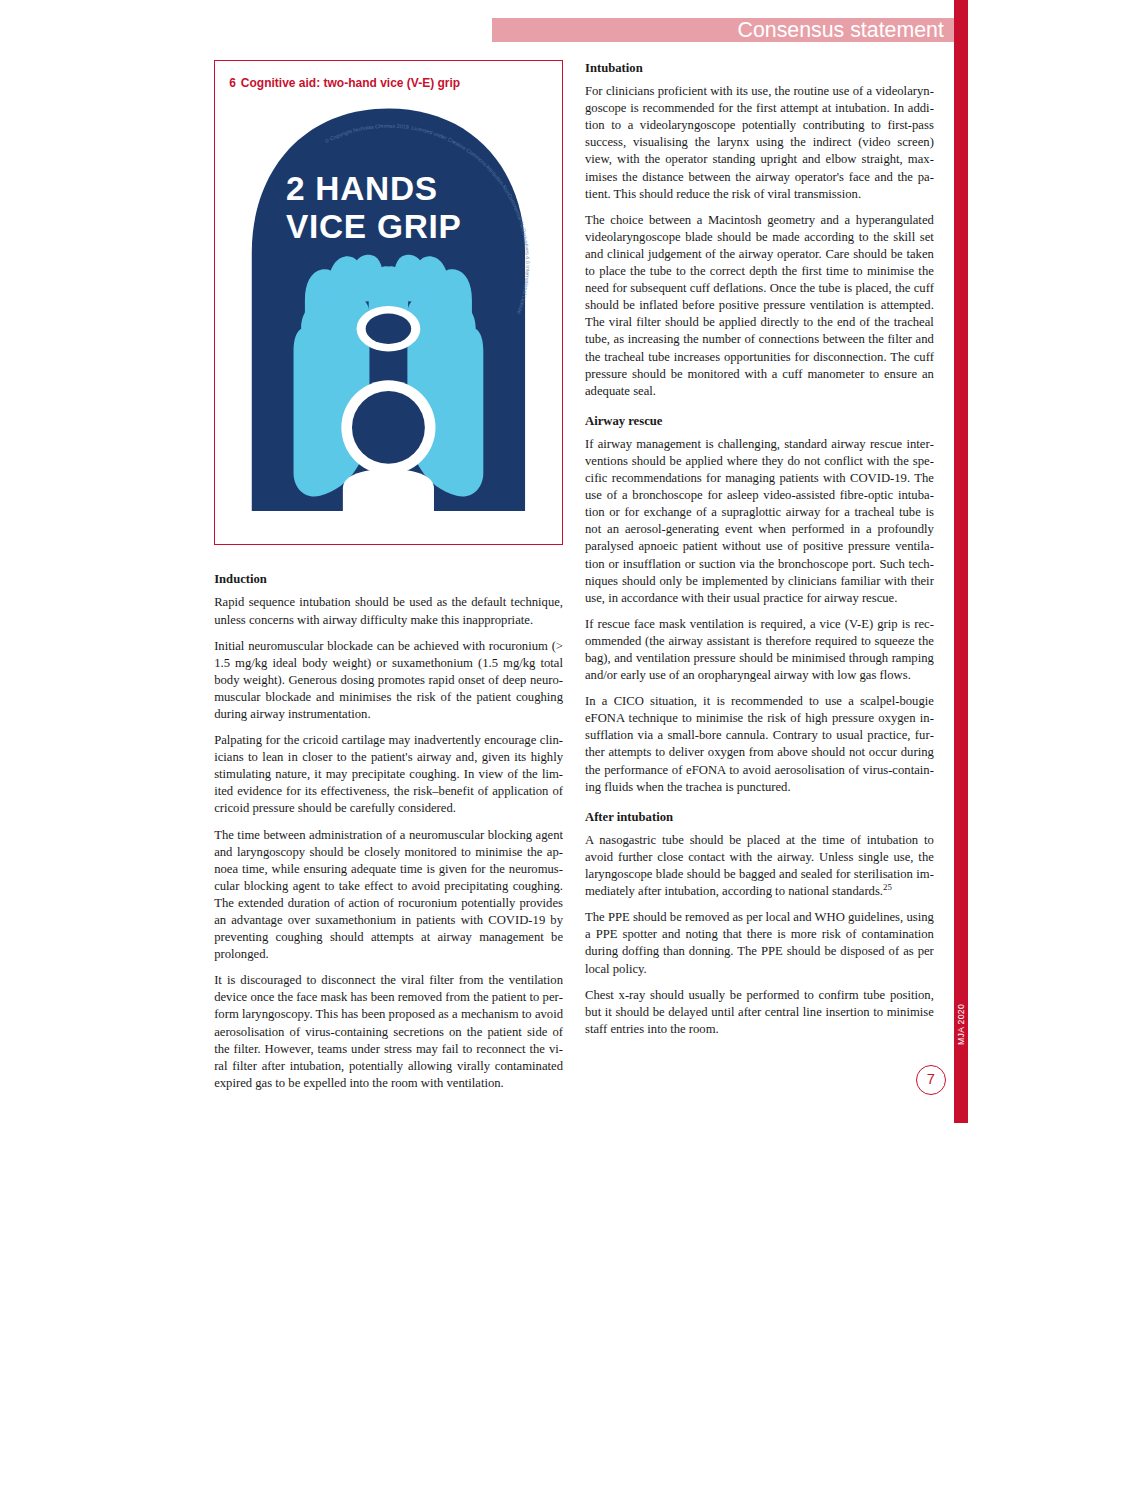Consensus statement
6 Cognitive aid: two-hand vice (V-E) grip
2 HANDS VICE GRIP © Copyright Nicholas Chrimes 2019. Licensed under Creative Commons Attribution-NonCommercial-NoDerivatives 4.0 International License
Induction
Rapid sequence intubation should be used as the default technique, unless concerns with airway difficulty make this inappropriate.
Initial neuromuscular blockade can be achieved with rocuronium (> 1.5 mg/kg ideal body weight) or suxamethonium (1.5 mg/kg total body weight). Generous dosing promotes rapid onset of deep neuromuscular blockade and minimises the risk of the patient coughing during airway instrumentation.
Palpating for the cricoid cartilage may inadvertently encourage clinicians to lean in closer to the patient's airway and, given its highly stimulating nature, it may precipitate coughing. In view of the limited evidence for its effectiveness, the risk–benefit of application of cricoid pressure should be carefully considered.
The time between administration of a neuromuscular blocking agent and laryngoscopy should be closely monitored to minimise the apnoea time, while ensuring adequate time is given for the neuromuscular blocking agent to take effect to avoid precipitating coughing. The extended duration of action of rocuronium potentially provides an advantage over suxamethonium in patients with COVID-19 by preventing coughing should attempts at airway management be prolonged.
It is discouraged to disconnect the viral filter from the ventilation device once the face mask has been removed from the patient to perform laryngoscopy. This has been proposed as a mechanism to avoid aerosolisation of virus-containing secretions on the patient side of the filter. However, teams under stress may fail to reconnect the viral filter after intubation, potentially allowing virally contaminated expired gas to be expelled into the room with ventilation.
Intubation
For clinicians proficient with its use, the routine use of a videolaryngoscope is recommended for the first attempt at intubation. In addition to a videolaryngoscope potentially contributing to first-pass success, visualising the larynx using the indirect (video screen) view, with the operator standing upright and elbow straight, maximises the distance between the airway operator's face and the patient. This should reduce the risk of viral transmission.
The choice between a Macintosh geometry and a hyperangulated videolaryngoscope blade should be made according to the skill set and clinical judgement of the airway operator. Care should be taken to place the tube to the correct depth the first time to minimise the need for subsequent cuff deflations. Once the tube is placed, the cuff should be inflated before positive pressure ventilation is attempted. The viral filter should be applied directly to the end of the tracheal tube, as increasing the number of connections between the filter and the tracheal tube increases opportunities for disconnection. The cuff pressure should be monitored with a cuff manometer to ensure an adequate seal.
Airway rescue
If airway management is challenging, standard airway rescue interventions should be applied where they do not conflict with the specific recommendations for managing patients with COVID-19. The use of a bronchoscope for asleep video-assisted fibre-optic intubation or for exchange of a supraglottic airway for a tracheal tube is not an aerosol-generating event when performed in a profoundly paralysed apnoeic patient without use of positive pressure ventilation or insufflation or suction via the bronchoscope port. Such techniques should only be implemented by clinicians familiar with their use, in accordance with their usual practice for airway rescue.
If rescue face mask ventilation is required, a vice (V-E) grip is recommended (the airway assistant is therefore required to squeeze the bag), and ventilation pressure should be minimised through ramping and/or early use of an oropharyngeal airway with low gas flows.
In a CICO situation, it is recommended to use a scalpel-bougie eFONA technique to minimise the risk of high pressure oxygen insufflation via a small-bore cannula. Contrary to usual practice, further attempts to deliver oxygen from above should not occur during the performance of eFONA to avoid aerosolisation of virus-containing fluids when the trachea is punctured.
After intubation
A nasogastric tube should be placed at the time of intubation to avoid further close contact with the airway. Unless single use, the laryngoscope blade should be bagged and sealed for sterilisation immediately after intubation, according to national standards.25
The PPE should be removed as per local and WHO guidelines, using a PPE spotter and noting that there is more risk of contamination during doffing than donning. The PPE should be disposed of as per local policy.
Chest x-ray should usually be performed to confirm tube position, but it should be delayed until after central line insertion to minimise staff entries into the room.
MJA 2020
7